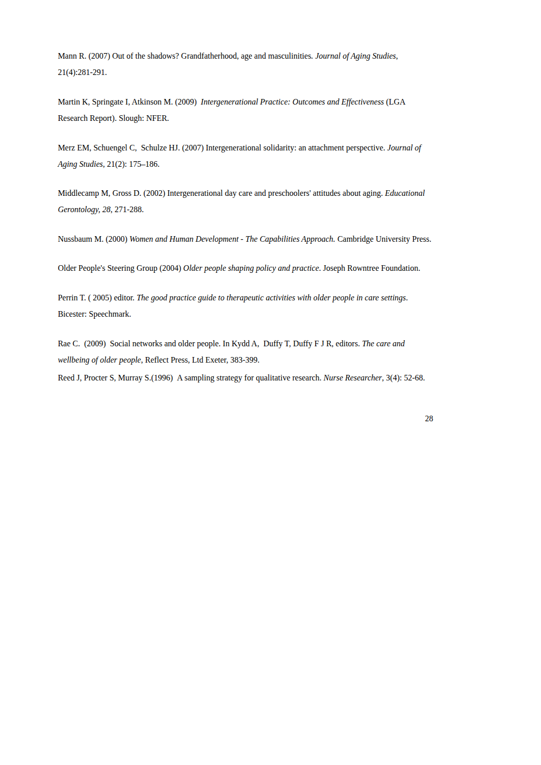Mann R. (2007) Out of the shadows? Grandfatherhood, age and masculinities. Journal of Aging Studies, 21(4):281-291.
Martin K, Springate I, Atkinson M. (2009) Intergenerational Practice: Outcomes and Effectiveness (LGA Research Report). Slough: NFER.
Merz EM, Schuengel C, Schulze HJ. (2007) Intergenerational solidarity: an attachment perspective. Journal of Aging Studies, 21(2): 175–186.
Middlecamp M, Gross D. (2002) Intergenerational day care and preschoolers' attitudes about aging. Educational Gerontology, 28, 271-288.
Nussbaum M. (2000) Women and Human Development - The Capabilities Approach. Cambridge University Press.
Older People's Steering Group (2004) Older people shaping policy and practice. Joseph Rowntree Foundation.
Perrin T. ( 2005) editor. The good practice guide to therapeutic activities with older people in care settings. Bicester: Speechmark.
Rae C. (2009) Social networks and older people. In Kydd A, Duffy T, Duffy F J R, editors. The care and wellbeing of older people, Reflect Press, Ltd Exeter, 383-399.
Reed J, Procter S, Murray S.(1996) A sampling strategy for qualitative research. Nurse Researcher, 3(4): 52-68.
28